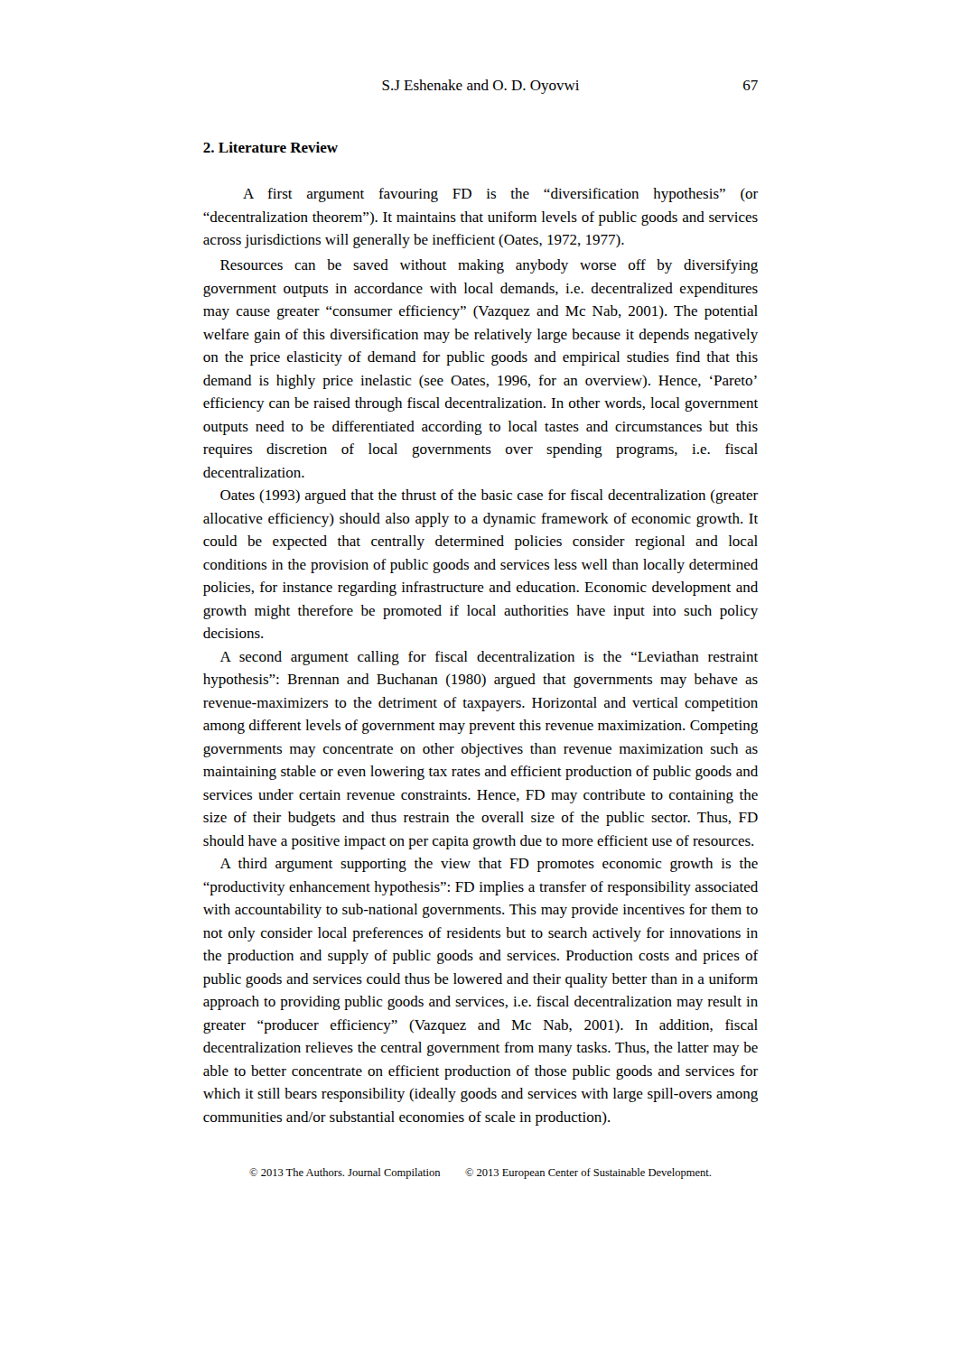S.J Eshenake and O. D. Oyovwi 67
2. Literature Review
A first argument favouring FD is the “diversification hypothesis” (or “decentralization theorem”). It maintains that uniform levels of public goods and services across jurisdictions will generally be inefficient (Oates, 1972, 1977).
Resources can be saved without making anybody worse off by diversifying government outputs in accordance with local demands, i.e. decentralized expenditures may cause greater “consumer efficiency” (Vazquez and Mc Nab, 2001). The potential welfare gain of this diversification may be relatively large because it depends negatively on the price elasticity of demand for public goods and empirical studies find that this demand is highly price inelastic (see Oates, 1996, for an overview). Hence, ‘Pareto’ efficiency can be raised through fiscal decentralization. In other words, local government outputs need to be differentiated according to local tastes and circumstances but this requires discretion of local governments over spending programs, i.e. fiscal decentralization.
Oates (1993) argued that the thrust of the basic case for fiscal decentralization (greater allocative efficiency) should also apply to a dynamic framework of economic growth. It could be expected that centrally determined policies consider regional and local conditions in the provision of public goods and services less well than locally determined policies, for instance regarding infrastructure and education. Economic development and growth might therefore be promoted if local authorities have input into such policy decisions.
A second argument calling for fiscal decentralization is the “Leviathan restraint hypothesis”: Brennan and Buchanan (1980) argued that governments may behave as revenue-maximizers to the detriment of taxpayers. Horizontal and vertical competition among different levels of government may prevent this revenue maximization. Competing governments may concentrate on other objectives than revenue maximization such as maintaining stable or even lowering tax rates and efficient production of public goods and services under certain revenue constraints. Hence, FD may contribute to containing the size of their budgets and thus restrain the overall size of the public sector. Thus, FD should have a positive impact on per capita growth due to more efficient use of resources.
A third argument supporting the view that FD promotes economic growth is the “productivity enhancement hypothesis”: FD implies a transfer of responsibility associated with accountability to sub-national governments. This may provide incentives for them to not only consider local preferences of residents but to search actively for innovations in the production and supply of public goods and services. Production costs and prices of public goods and services could thus be lowered and their quality better than in a uniform approach to providing public goods and services, i.e. fiscal decentralization may result in greater “producer efficiency” (Vazquez and Mc Nab, 2001). In addition, fiscal decentralization relieves the central government from many tasks. Thus, the latter may be able to better concentrate on efficient production of those public goods and services for which it still bears responsibility (ideally goods and services with large spill-overs among communities and/or substantial economies of scale in production).
© 2013 The Authors. Journal Compilation © 2013 European Center of Sustainable Development.